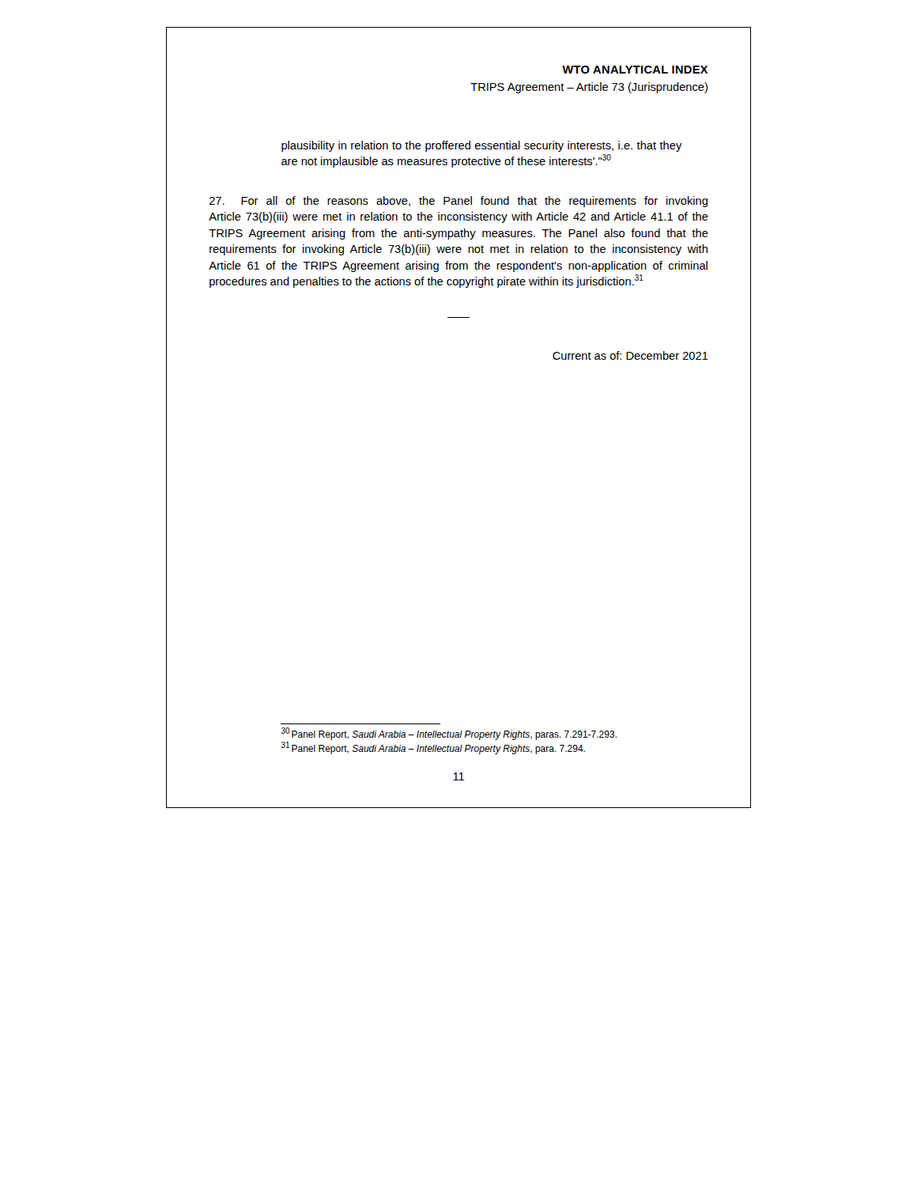WTO ANALYTICAL INDEX
TRIPS Agreement – Article 73 (Jurisprudence)
plausibility in relation to the proffered essential security interests, i.e. that they are not implausible as measures protective of these interests'."30
27. For all of the reasons above, the Panel found that the requirements for invoking Article 73(b)(iii) were met in relation to the inconsistency with Article 42 and Article 41.1 of the TRIPS Agreement arising from the anti-sympathy measures. The Panel also found that the requirements for invoking Article 73(b)(iii) were not met in relation to the inconsistency with Article 61 of the TRIPS Agreement arising from the respondent's non-application of criminal procedures and penalties to the actions of the copyright pirate within its jurisdiction.31
Current as of: December 2021
30Panel Report, Saudi Arabia – Intellectual Property Rights, paras. 7.291-7.293.
31Panel Report, Saudi Arabia – Intellectual Property Rights, para. 7.294.
11